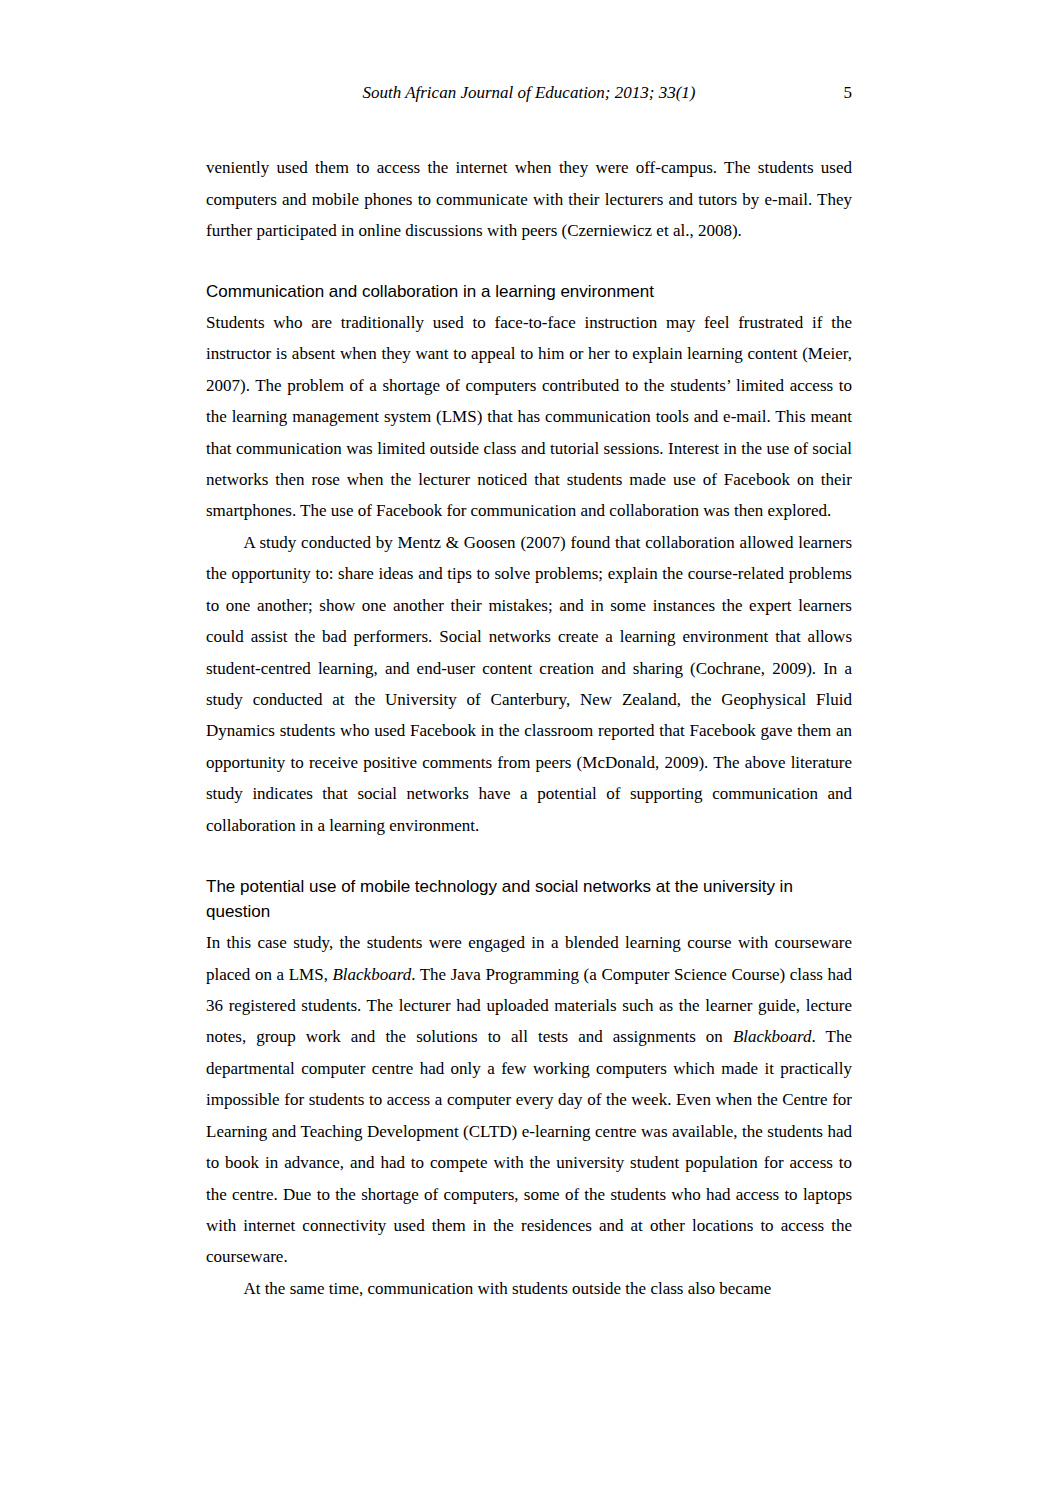South African Journal of Education; 2013; 33(1) 5
veniently used them to access the internet when they were off-campus. The students used computers and mobile phones to communicate with their lecturers and tutors by e-mail. They further participated in online discussions with peers (Czerniewicz et al., 2008).
Communication and collaboration in a learning environment
Students who are traditionally used to face-to-face instruction may feel frustrated if the instructor is absent when they want to appeal to him or her to explain learning content (Meier, 2007). The problem of a shortage of computers contributed to the students’ limited access to the learning management system (LMS) that has communication tools and e-mail. This meant that communication was limited outside class and tutorial sessions. Interest in the use of social networks then rose when the lecturer noticed that students made use of Facebook on their smartphones. The use of Facebook for communication and collaboration was then explored.
A study conducted by Mentz & Goosen (2007) found that collaboration allowed learners the opportunity to: share ideas and tips to solve problems; explain the course-related problems to one another; show one another their mistakes; and in some instances the expert learners could assist the bad performers. Social networks create a learning environment that allows student-centred learning, and end-user content creation and sharing (Cochrane, 2009). In a study conducted at the University of Canterbury, New Zealand, the Geophysical Fluid Dynamics students who used Facebook in the classroom reported that Facebook gave them an opportunity to receive positive comments from peers (McDonald, 2009). The above literature study indicates that social networks have a potential of supporting communication and collaboration in a learning environment.
The potential use of mobile technology and social networks at the university in question
In this case study, the students were engaged in a blended learning course with courseware placed on a LMS, Blackboard. The Java Programming (a Computer Science Course) class had 36 registered students. The lecturer had uploaded materials such as the learner guide, lecture notes, group work and the solutions to all tests and assignments on Blackboard. The departmental computer centre had only a few working computers which made it practically impossible for students to access a computer every day of the week. Even when the Centre for Learning and Teaching Development (CLTD) e-learning centre was available, the students had to book in advance, and had to compete with the university student population for access to the centre. Due to the shortage of computers, some of the students who had access to laptops with internet connectivity used them in the residences and at other locations to access the courseware.
At the same time, communication with students outside the class also became